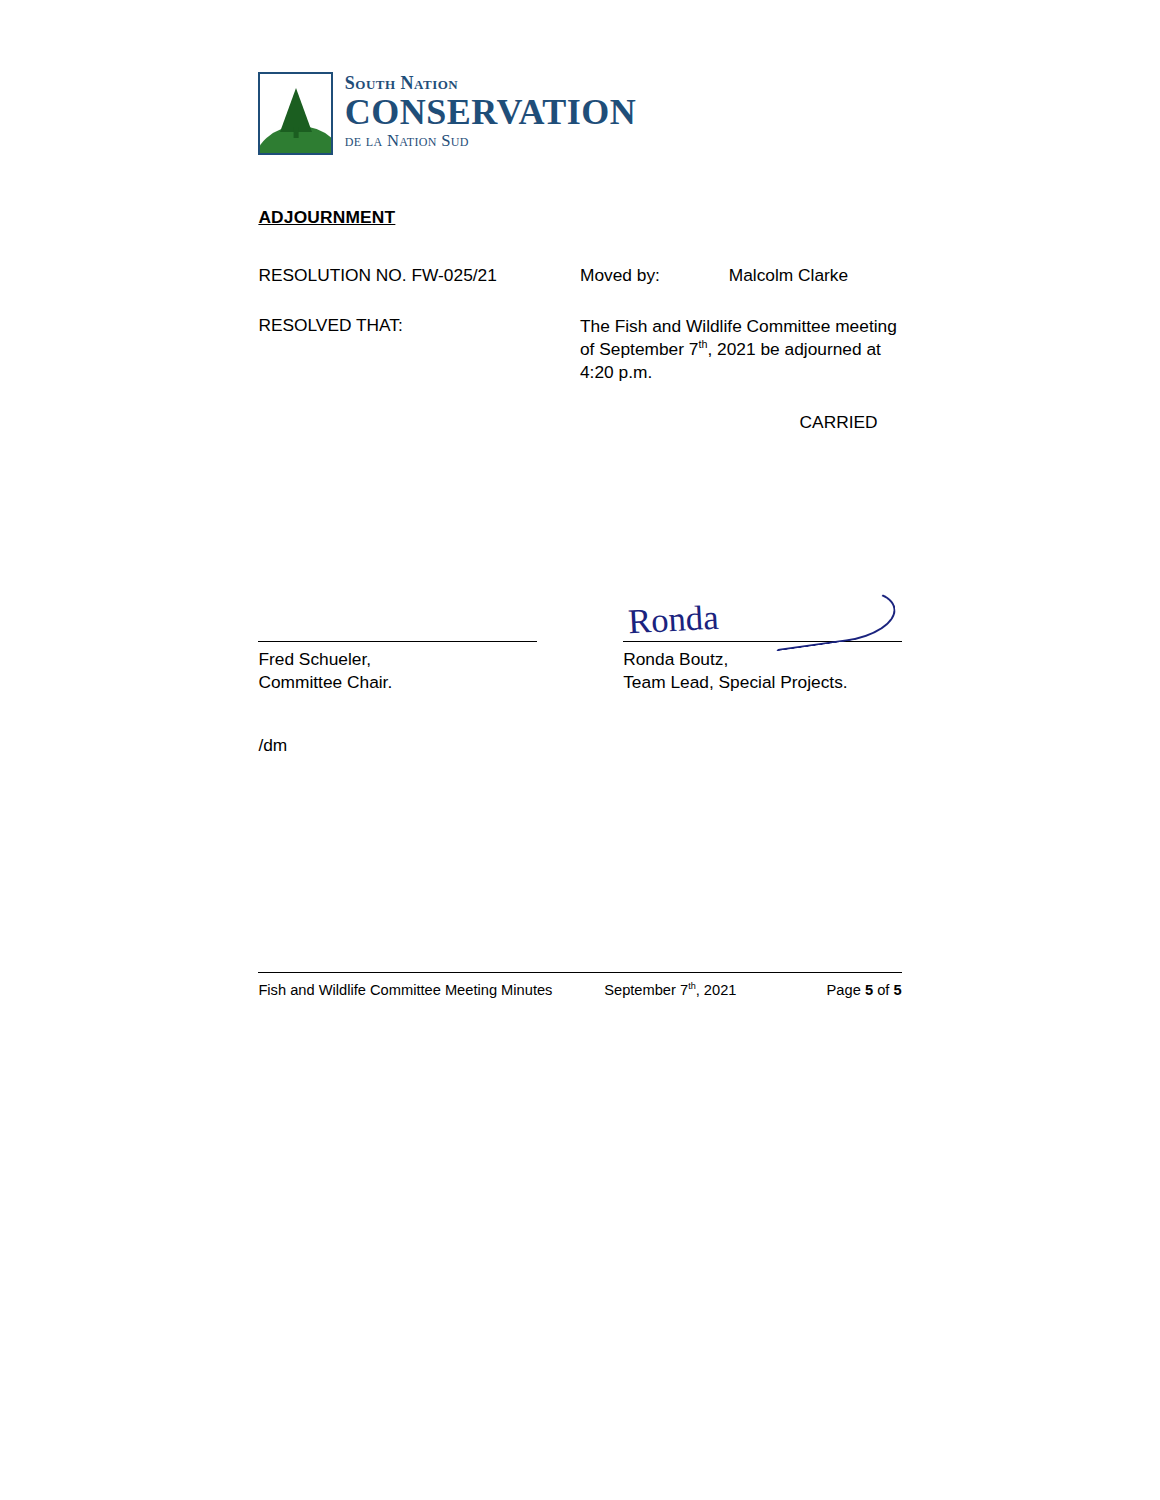South Nation
CONSERVATION
de la Nation Sud
ADJOURNMENT
RESOLUTION NO. FW-025/21
Moved by:
Malcolm Clarke
RESOLVED THAT:
The Fish and Wildlife Committee meeting of September 7th, 2021 be adjourned at 4:20 p.m.
CARRIED
Fred Schueler,
Committee Chair.
Ronda
Ronda Boutz,
Team Lead, Special Projects.
/dm
Fish and Wildlife Committee Meeting Minutes
September 7th, 2021
Page 5 of 5